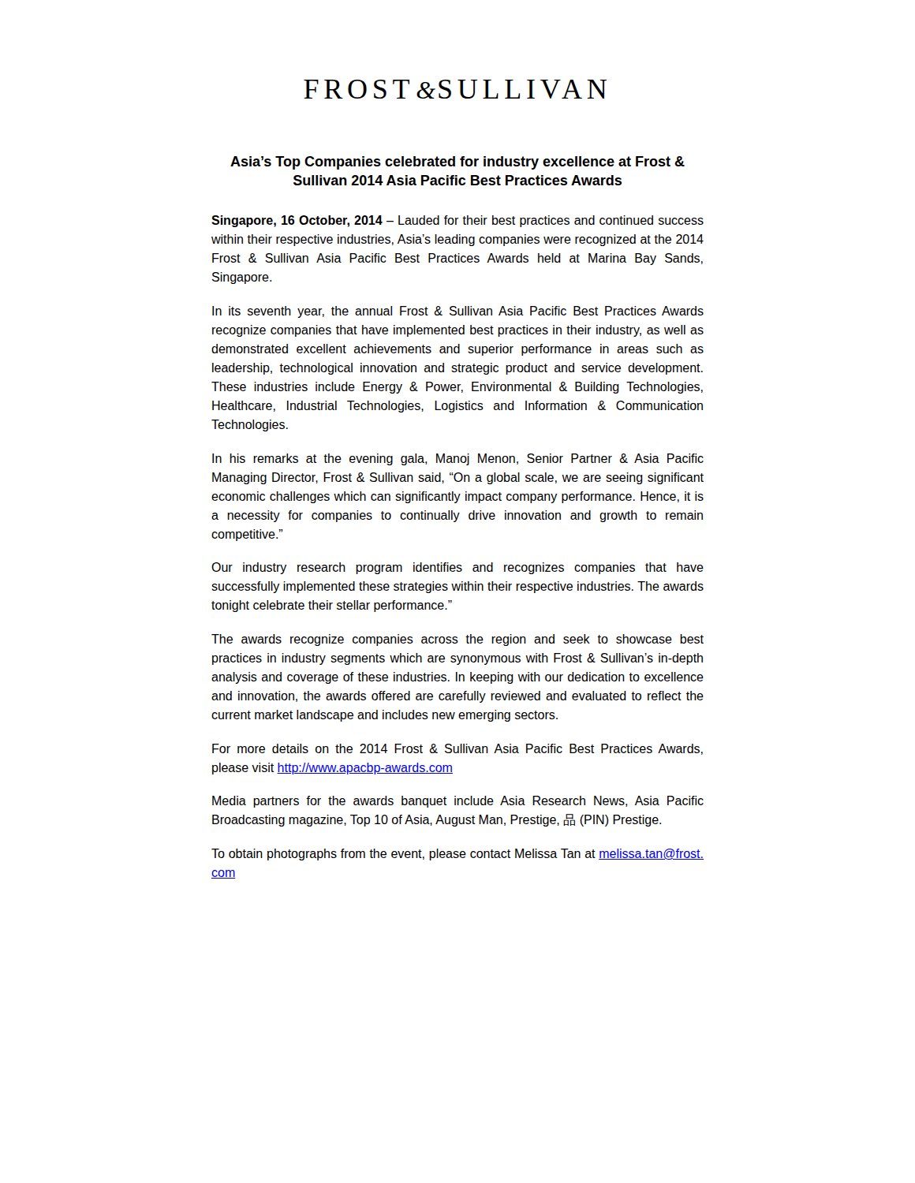FROST&SULLIVAN
Asia’s Top Companies celebrated for industry excellence at Frost &
Sullivan 2014 Asia Pacific Best Practices Awards
Singapore, 16 October, 2014 – Lauded for their best practices and continued success within their respective industries, Asia’s leading companies were recognized at the 2014 Frost & Sullivan Asia Pacific Best Practices Awards held at Marina Bay Sands, Singapore.
In its seventh year, the annual Frost & Sullivan Asia Pacific Best Practices Awards recognize companies that have implemented best practices in their industry, as well as demonstrated excellent achievements and superior performance in areas such as leadership, technological innovation and strategic product and service development. These industries include Energy & Power, Environmental & Building Technologies, Healthcare, Industrial Technologies, Logistics and Information & Communication Technologies.
In his remarks at the evening gala, Manoj Menon, Senior Partner & Asia Pacific Managing Director, Frost & Sullivan said, “On a global scale, we are seeing significant economic challenges which can significantly impact company performance. Hence, it is a necessity for companies to continually drive innovation and growth to remain competitive.”
Our industry research program identifies and recognizes companies that have successfully implemented these strategies within their respective industries. The awards tonight celebrate their stellar performance.”
The awards recognize companies across the region and seek to showcase best practices in industry segments which are synonymous with Frost & Sullivan’s in-depth analysis and coverage of these industries. In keeping with our dedication to excellence and innovation, the awards offered are carefully reviewed and evaluated to reflect the current market landscape and includes new emerging sectors.
For more details on the 2014 Frost & Sullivan Asia Pacific Best Practices Awards, please visit http://www.apacbp-awards.com
Media partners for the awards banquet include Asia Research News, Asia Pacific Broadcasting magazine, Top 10 of Asia, August Man, Prestige, 品 (PIN) Prestige.
To obtain photographs from the event, please contact Melissa Tan at melissa.tan@frost.com